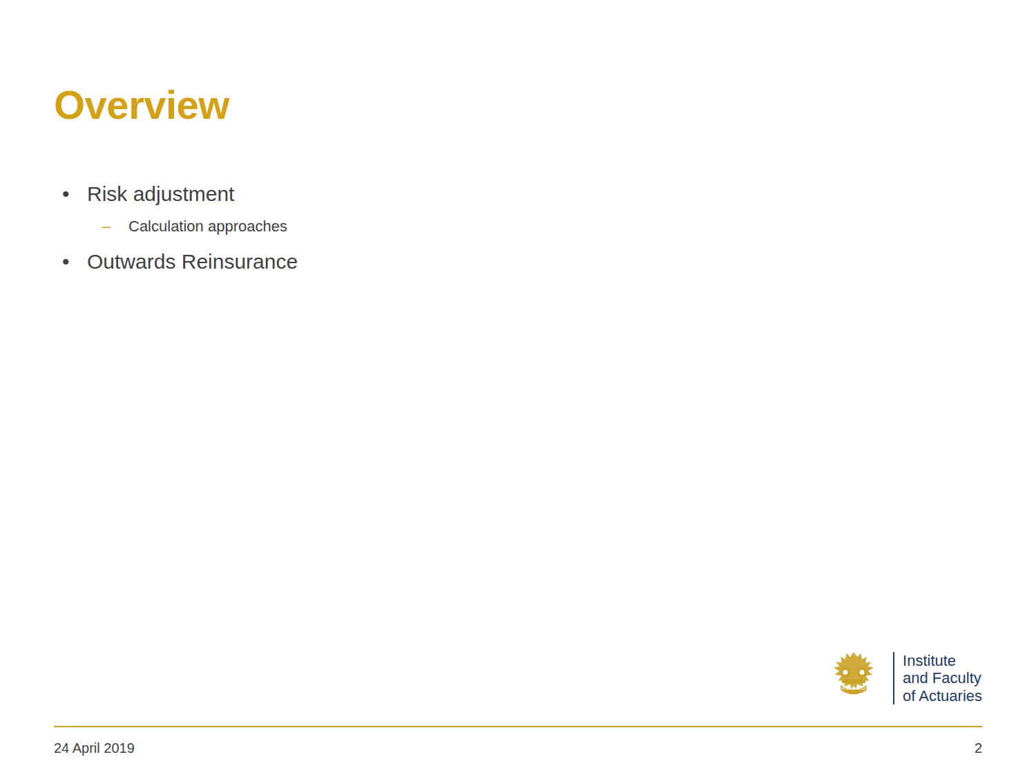Overview
Risk adjustment
Calculation approaches
Outwards Reinsurance
E PERITIA RATIO
Institute
and Faculty
of Actuaries
24 April 2019
2